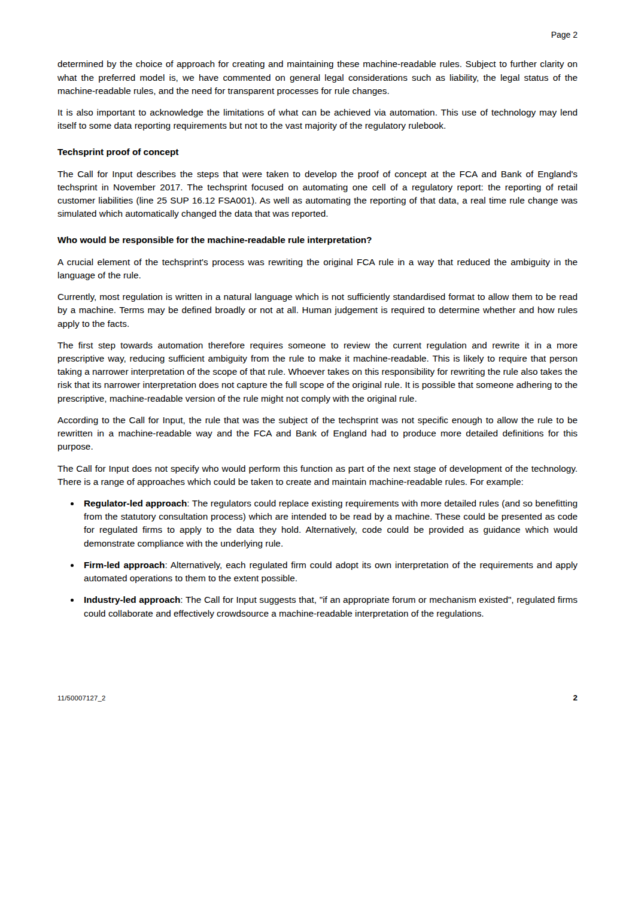Page 2
determined by the choice of approach for creating and maintaining these machine-readable rules. Subject to further clarity on what the preferred model is, we have commented on general legal considerations such as liability, the legal status of the machine-readable rules, and the need for transparent processes for rule changes.
It is also important to acknowledge the limitations of what can be achieved via automation. This use of technology may lend itself to some data reporting requirements but not to the vast majority of the regulatory rulebook.
Techsprint proof of concept
The Call for Input describes the steps that were taken to develop the proof of concept at the FCA and Bank of England's techsprint in November 2017. The techsprint focused on automating one cell of a regulatory report: the reporting of retail customer liabilities (line 25 SUP 16.12 FSA001). As well as automating the reporting of that data, a real time rule change was simulated which automatically changed the data that was reported.
Who would be responsible for the machine-readable rule interpretation?
A crucial element of the techsprint's process was rewriting the original FCA rule in a way that reduced the ambiguity in the language of the rule.
Currently, most regulation is written in a natural language which is not sufficiently standardised format to allow them to be read by a machine. Terms may be defined broadly or not at all. Human judgement is required to determine whether and how rules apply to the facts.
The first step towards automation therefore requires someone to review the current regulation and rewrite it in a more prescriptive way, reducing sufficient ambiguity from the rule to make it machine-readable. This is likely to require that person taking a narrower interpretation of the scope of that rule. Whoever takes on this responsibility for rewriting the rule also takes the risk that its narrower interpretation does not capture the full scope of the original rule. It is possible that someone adhering to the prescriptive, machine-readable version of the rule might not comply with the original rule.
According to the Call for Input, the rule that was the subject of the techsprint was not specific enough to allow the rule to be rewritten in a machine-readable way and the FCA and Bank of England had to produce more detailed definitions for this purpose.
The Call for Input does not specify who would perform this function as part of the next stage of development of the technology. There is a range of approaches which could be taken to create and maintain machine-readable rules. For example:
Regulator-led approach: The regulators could replace existing requirements with more detailed rules (and so benefitting from the statutory consultation process) which are intended to be read by a machine. These could be presented as code for regulated firms to apply to the data they hold. Alternatively, code could be provided as guidance which would demonstrate compliance with the underlying rule.
Firm-led approach: Alternatively, each regulated firm could adopt its own interpretation of the requirements and apply automated operations to them to the extent possible.
Industry-led approach: The Call for Input suggests that, "if an appropriate forum or mechanism existed", regulated firms could collaborate and effectively crowdsource a machine-readable interpretation of the regulations.
11/50007127_2 2